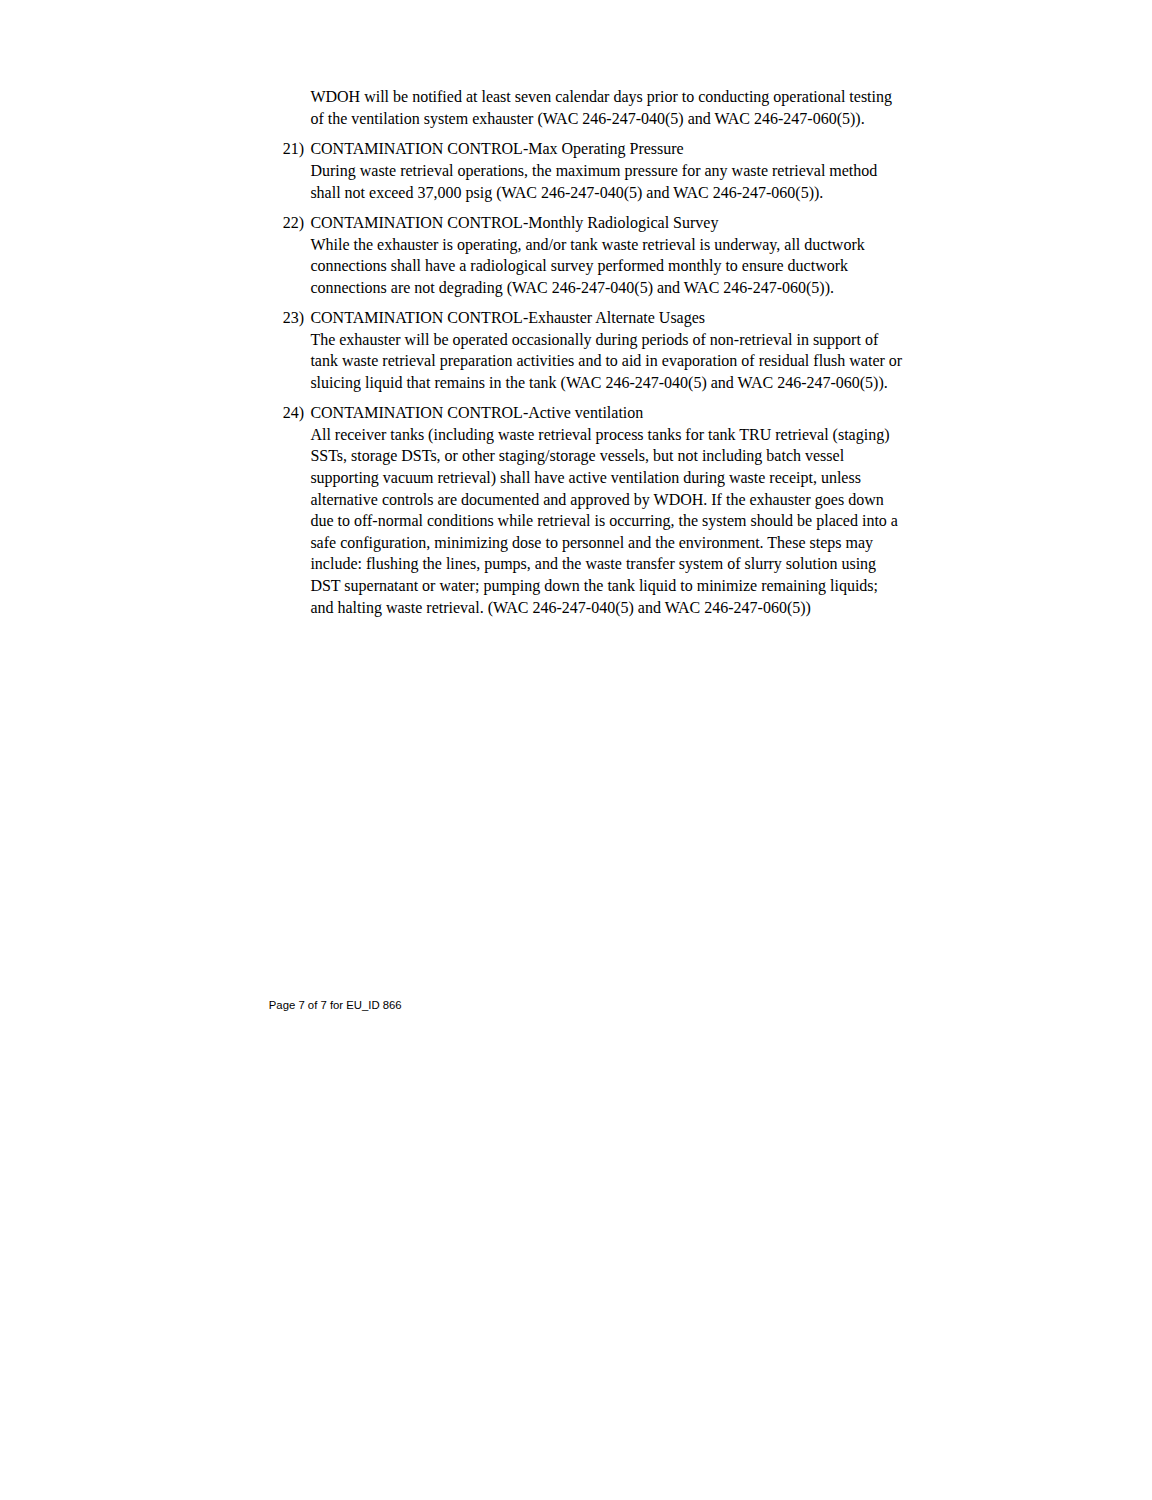WDOH will be notified at least seven calendar days prior to conducting operational testing of the ventilation system exhauster (WAC 246-247-040(5) and WAC 246-247-060(5)).
21) CONTAMINATION CONTROL-Max Operating Pressure During waste retrieval operations, the maximum pressure for any waste retrieval method shall not exceed 37,000 psig (WAC 246-247-040(5) and WAC 246-247-060(5)).
22) CONTAMINATION CONTROL-Monthly Radiological Survey While the exhauster is operating, and/or tank waste retrieval is underway, all ductwork connections shall have a radiological survey performed monthly to ensure ductwork connections are not degrading (WAC 246-247-040(5) and WAC 246-247-060(5)).
23) CONTAMINATION CONTROL-Exhauster Alternate Usages The exhauster will be operated occasionally during periods of non-retrieval in support of tank waste retrieval preparation activities and to aid in evaporation of residual flush water or sluicing liquid that remains in the tank (WAC 246-247-040(5) and WAC 246-247-060(5)).
24) CONTAMINATION CONTROL-Active ventilation All receiver tanks (including waste retrieval process tanks for tank TRU retrieval (staging) SSTs, storage DSTs, or other staging/storage vessels, but not including batch vessel supporting vacuum retrieval) shall have active ventilation during waste receipt, unless alternative controls are documented and approved by WDOH. If the exhauster goes down due to off-normal conditions while retrieval is occurring, the system should be placed into a safe configuration, minimizing dose to personnel and the environment. These steps may include: flushing the lines, pumps, and the waste transfer system of slurry solution using DST supernatant or water; pumping down the tank liquid to minimize remaining liquids; and halting waste retrieval. (WAC 246-247-040(5) and WAC 246-247-060(5))
Page 7 of 7 for EU_ID 866